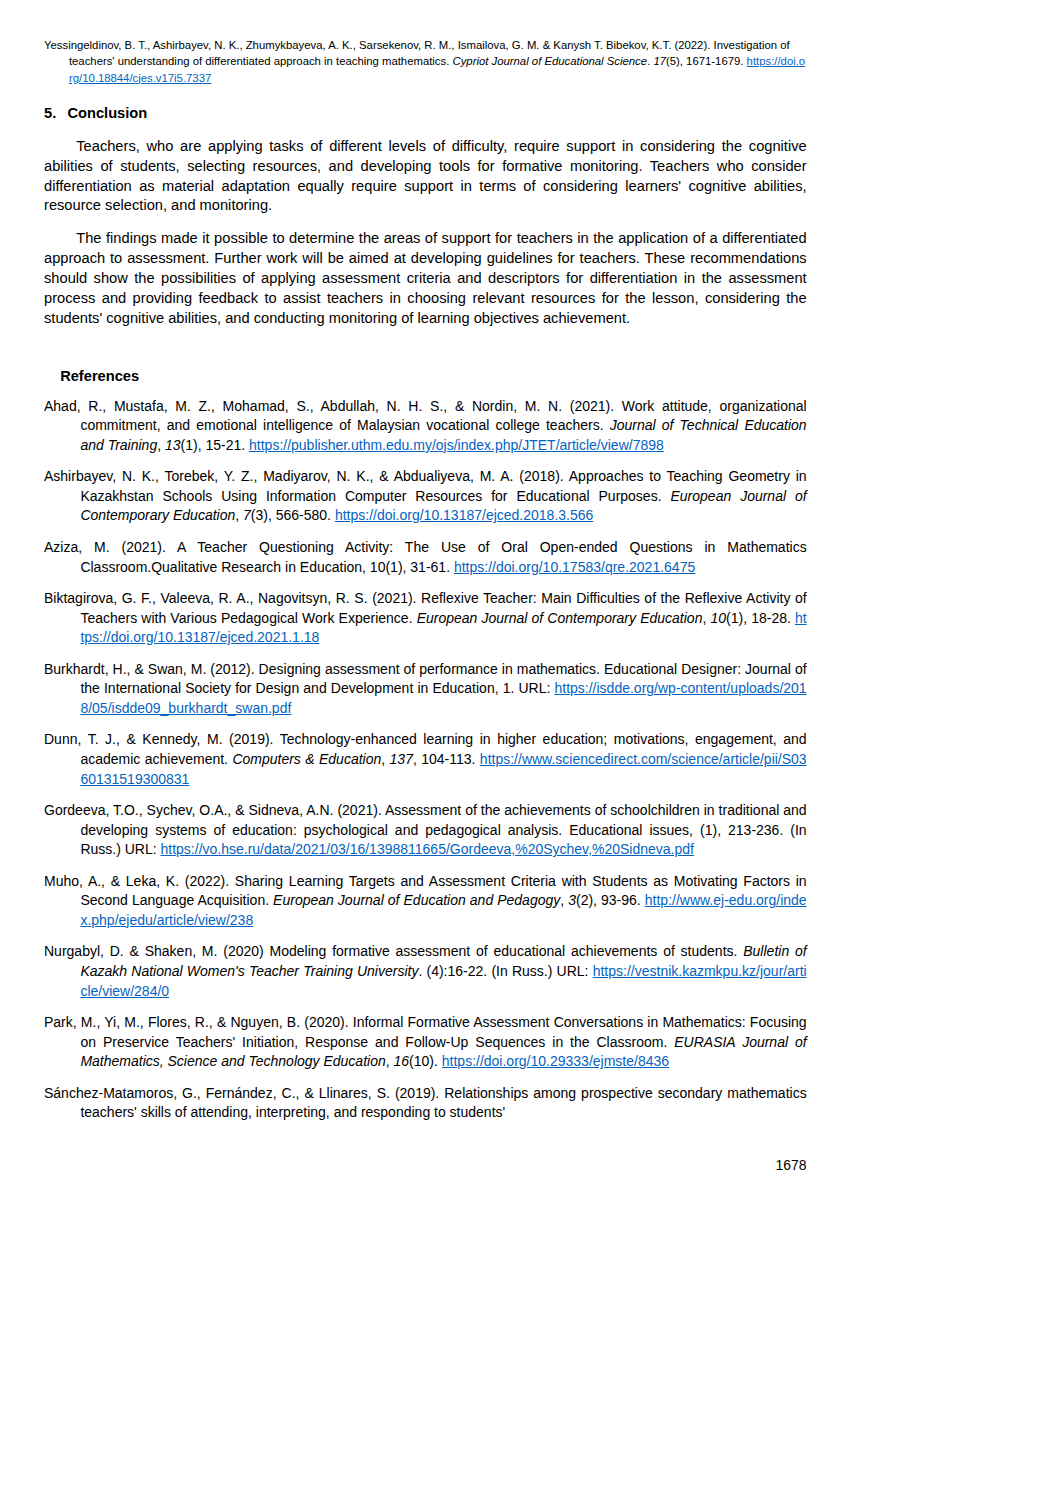Yessingeldinov, B. T., Ashirbayev, N. K., Zhumykbayeva, A. K., Sarsekenov, R. M., Ismailova, G. M. & Kanysh T. Bibekov, K.T. (2022). Investigation of teachers' understanding of differentiated approach in teaching mathematics. Cypriot Journal of Educational Science. 17(5), 1671-1679. https://doi.org/10.18844/cjes.v17i5.7337
5. Conclusion
Teachers, who are applying tasks of different levels of difficulty, require support in considering the cognitive abilities of students, selecting resources, and developing tools for formative monitoring. Teachers who consider differentiation as material adaptation equally require support in terms of considering learners' cognitive abilities, resource selection, and monitoring.
The findings made it possible to determine the areas of support for teachers in the application of a differentiated approach to assessment. Further work will be aimed at developing guidelines for teachers. These recommendations should show the possibilities of applying assessment criteria and descriptors for differentiation in the assessment process and providing feedback to assist teachers in choosing relevant resources for the lesson, considering the students' cognitive abilities, and conducting monitoring of learning objectives achievement.
References
Ahad, R., Mustafa, M. Z., Mohamad, S., Abdullah, N. H. S., & Nordin, M. N. (2021). Work attitude, organizational commitment, and emotional intelligence of Malaysian vocational college teachers. Journal of Technical Education and Training, 13(1), 15-21. https://publisher.uthm.edu.my/ojs/index.php/JTET/article/view/7898
Ashirbayev, N. K., Torebek, Y. Z., Madiyarov, N. K., & Abdualiyeva, M. A. (2018). Approaches to Teaching Geometry in Kazakhstan Schools Using Information Computer Resources for Educational Purposes. European Journal of Contemporary Education, 7(3), 566-580. https://doi.org/10.13187/ejced.2018.3.566
Aziza, M. (2021). A Teacher Questioning Activity: The Use of Oral Open-ended Questions in Mathematics Classroom.Qualitative Research in Education, 10(1), 31-61. https://doi.org/10.17583/qre.2021.6475
Biktagirova, G. F., Valeeva, R. A., Nagovitsyn, R. S. (2021). Reflexive Teacher: Main Difficulties of the Reflexive Activity of Teachers with Various Pedagogical Work Experience. European Journal of Contemporary Education, 10(1), 18-28. https://doi.org/10.13187/ejced.2021.1.18
Burkhardt, H., & Swan, M. (2012). Designing assessment of performance in mathematics. Educational Designer: Journal of the International Society for Design and Development in Education, 1. URL: https://isdde.org/wp-content/uploads/2018/05/isdde09_burkhardt_swan.pdf
Dunn, T. J., & Kennedy, M. (2019). Technology-enhanced learning in higher education; motivations, engagement, and academic achievement. Computers & Education, 137, 104-113. https://www.sciencedirect.com/science/article/pii/S0360131519300831
Gordeeva, T.O., Sychev, O.A., & Sidneva, A.N. (2021). Assessment of the achievements of schoolchildren in traditional and developing systems of education: psychological and pedagogical analysis. Educational issues, (1), 213-236. (In Russ.) URL: https://vo.hse.ru/data/2021/03/16/1398811665/Gordeeva,%20Sychev,%20Sidneva.pdf
Muho, A., & Leka, K. (2022). Sharing Learning Targets and Assessment Criteria with Students as Motivating Factors in Second Language Acquisition. European Journal of Education and Pedagogy, 3(2), 93-96. http://www.ej-edu.org/index.php/ejedu/article/view/238
Nurgabyl, D. & Shaken, M. (2020) Modeling formative assessment of educational achievements of students. Bulletin of Kazakh National Women's Teacher Training University. (4):16-22. (In Russ.) URL: https://vestnik.kazmkpu.kz/jour/article/view/284/0
Park, M., Yi, M., Flores, R., & Nguyen, B. (2020). Informal Formative Assessment Conversations in Mathematics: Focusing on Preservice Teachers' Initiation, Response and Follow-Up Sequences in the Classroom. EURASIA Journal of Mathematics, Science and Technology Education, 16(10). https://doi.org/10.29333/ejmste/8436
Sánchez-Matamoros, G., Fernández, C., & Llinares, S. (2019). Relationships among prospective secondary mathematics teachers' skills of attending, interpreting, and responding to students'
1678